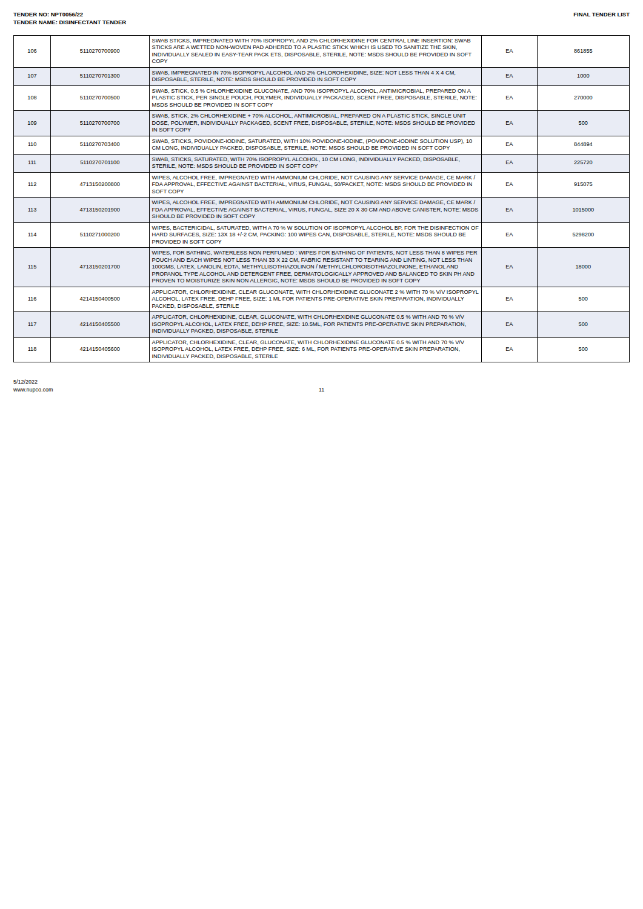TENDER NO: NPT0056/22
TENDER NAME: DISINFECTANT TENDER
FINAL TENDER LIST
| 106 | 5110270700900 | SWAB STICKS, IMPREGNATED WITH 70% ISOPROPYL AND 2% CHLORHEXIDINE FOR CENTRAL LINE INSERTION: SWAB STICKS ARE A WETTED NON-WOVEN PAD ADHERED TO A PLASTIC STICK WHICH IS USED TO SANITIZE THE SKIN, INDIVIDUALLY SEALED IN EASY-TEAR PACK ETS, DISPOSABLE, STERILE, NOTE: MSDS SHOULD BE PROVIDED IN SOFT COPY | EA | 861855 |
| 107 | 5110270701300 | SWAB, IMPREGNATED IN 70% ISOPROPYL ALCOHOL AND 2% CHLOROHEXIDINE, SIZE: NOT LESS THAN 4 X 4 CM, DISPOSABLE, STERILE, NOTE: MSDS SHOULD BE PROVIDED IN SOFT COPY | EA | 1000 |
| 108 | 5110270700500 | SWAB, STICK, 0.5 % CHLORHEXIDINE GLUCONATE, AND 70% ISOPROPYL ALCOHOL, ANTIMICROBIAL, PREPARED ON A PLASTIC STICK, PER SINGLE POUCH, POLYMER, INDIVIDUALLY PACKAGED, SCENT FREE, DISPOSABLE, STERILE, NOTE: MSDS SHOULD BE PROVIDED IN SOFT COPY | EA | 270000 |
| 109 | 5110270700700 | SWAB, STICK, 2% CHLORHEXIDINE + 70% ALCOHOL, ANTIMICROBIAL, PREPARED ON A PLASTIC STICK, SINGLE UNIT DOSE, POLYMER, INDIVIDUALLY PACKAGED, SCENT FREE, DISPOSABLE, STERILE, NOTE: MSDS SHOULD BE PROVIDED IN SOFT COPY | EA | 500 |
| 110 | 5110270703400 | SWAB, STICKS, POVIDONE-IODINE, SATURATED, WITH 10% POVIDONE-IODINE, (POVIDONE-IODINE SOLUTION USP), 10 CM LONG, INDIVIDUALLY PACKED, DISPOSABLE, STERILE, NOTE: MSDS SHOULD BE PROVIDED IN SOFT COPY | EA | 844894 |
| 111 | 5110270701100 | SWAB, STICKS, SATURATED, WITH 70% ISOPROPYL ALCOHOL, 10 CM LONG, INDIVIDUALLY PACKED, DISPOSABLE, STERILE, NOTE: MSDS SHOULD BE PROVIDED IN SOFT COPY | EA | 225720 |
| 112 | 4713150200800 | WIPES, ALCOHOL FREE, IMPREGNATED WITH AMMONIUM CHLORIDE, NOT CAUSING ANY SERVICE DAMAGE, CE MARK / FDA APPROVAL, EFFECTIVE AGAINST BACTERIAL, VIRUS, FUNGAL, 50/PACKET, NOTE: MSDS SHOULD BE PROVIDED IN SOFT COPY | EA | 915075 |
| 113 | 4713150201900 | WIPES, ALCOHOL FREE, IMPREGNATED WITH AMMONIUM CHLORIDE, NOT CAUSING ANY SERVICE DAMAGE, CE MARK / FDA APPROVAL, EFFECTIVE AGAINST BACTERIAL, VIRUS, FUNGAL, SIZE 20 X 30 CM AND ABOVE CANISTER, NOTE: MSDS SHOULD BE PROVIDED IN SOFT COPY | EA | 1015000 |
| 114 | 5110271000200 | WIPES, BACTERICIDAL, SATURATED, WITH A 70 % W SOLUTION OF ISOPROPYL ALCOHOL BP, FOR THE DISINFECTION OF HARD SURFACES, SIZE: 13X 18 +/-2 CM, PACKING: 100 WIPES CAN, DISPOSABLE, STERILE, NOTE: MSDS SHOULD BE PROVIDED IN SOFT COPY | EA | 5298200 |
| 115 | 4713150201700 | WIPES, FOR BATHING, WATERLESS NON PERFUMED : WIPES FOR BATHING OF PATIENTS, NOT LESS THAN 8 WIPES PER POUCH AND EACH WIPES NOT LESS THAN 33 X 22 CM, FABRIC RESISTANT TO TEARING AND LINTING, NOT LESS THAN 100GMS, LATEX, LANOLIN, EDTA, METHYLLISOTHIAZOLINON / METHYLCHLOROISOTHIAZOLINONE, ETHANOL AND PROPANOL TYPE ALCOHOL AND DETERGENT FREE, DERMATOLOGICALLY APPROVED AND BALANCED TO SKIN PH AND PROVEN TO MOISTURIZE SKIN NON ALLERGIC, NOTE: MSDS SHOULD BE PROVIDED IN SOFT COPY | EA | 18000 |
| 116 | 4214150400500 | APPLICATOR, CHLORHEXIDINE, CLEAR GLUCONATE, WITH CHLORHEXIDINE GLUCONATE 2 % WITH 70 % V/V ISOPROPYL ALCOHOL, LATEX FREE, DEHP FREE, SIZE: 1 ML FOR PATIENTS PRE-OPERATIVE SKIN PREPARATION, INDIVIDUALLY PACKED, DISPOSABLE, STERILE | EA | 500 |
| 117 | 4214150405500 | APPLICATOR, CHLORHEXIDINE, CLEAR, GLUCONATE, WITH CHLORHEXIDINE GLUCONATE 0.5 % WITH AND 70 % V/V ISOPROPYL ALCOHOL, LATEX FREE, DEHP FREE, SIZE: 10.5ML, FOR PATIENTS PRE-OPERATIVE SKIN PREPARATION, INDIVIDUALLY PACKED, DISPOSABLE, STERILE | EA | 500 |
| 118 | 4214150405600 | APPLICATOR, CHLORHEXIDINE, CLEAR, GLUCONATE, WITH CHLORHEXIDINE GLUCONATE 0.5 % WITH AND 70 % V/V ISOPROPYL ALCOHOL, LATEX FREE, DEHP FREE, SIZE: 6 ML, FOR PATIENTS PRE-OPERATIVE SKIN PREPARATION, INDIVIDUALLY PACKED, DISPOSABLE, STERILE | EA | 500 |
5/12/2022
www.nupco.com 11